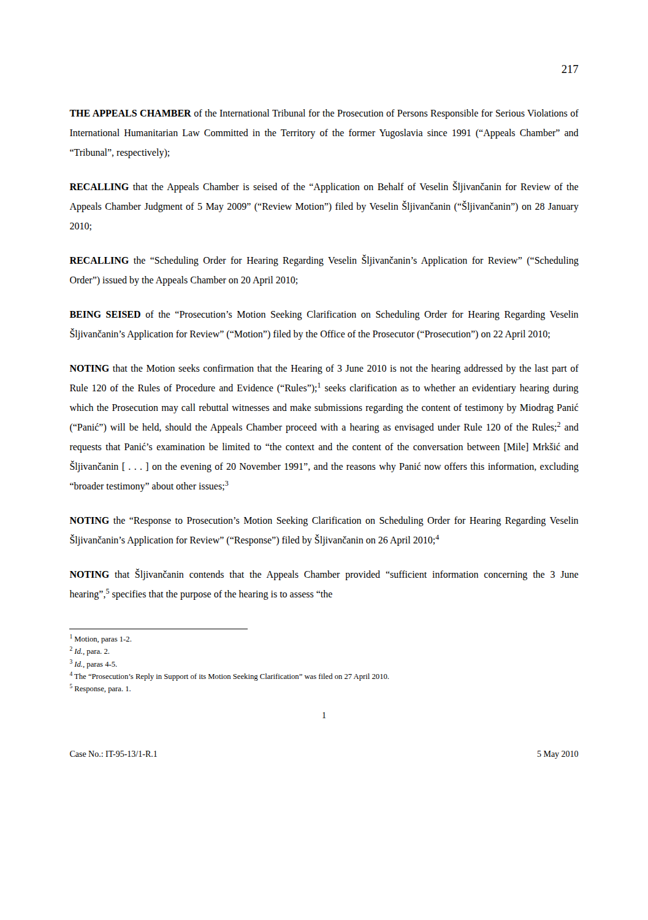217
THE APPEALS CHAMBER of the International Tribunal for the Prosecution of Persons Responsible for Serious Violations of International Humanitarian Law Committed in the Territory of the former Yugoslavia since 1991 (“Appeals Chamber” and “Tribunal”, respectively);
RECALLING that the Appeals Chamber is seised of the “Application on Behalf of Veselin Šljivančanin for Review of the Appeals Chamber Judgment of 5 May 2009” (“Review Motion”) filed by Veselin Šljivančanin (“Šljivančanin”) on 28 January 2010;
RECALLING the “Scheduling Order for Hearing Regarding Veselin Šljivančanin’s Application for Review” (“Scheduling Order”) issued by the Appeals Chamber on 20 April 2010;
BEING SEISED of the “Prosecution’s Motion Seeking Clarification on Scheduling Order for Hearing Regarding Veselin Šljivančanin’s Application for Review” (“Motion”) filed by the Office of the Prosecutor (“Prosecution”) on 22 April 2010;
NOTING that the Motion seeks confirmation that the Hearing of 3 June 2010 is not the hearing addressed by the last part of Rule 120 of the Rules of Procedure and Evidence (“Rules”);1 seeks clarification as to whether an evidentiary hearing during which the Prosecution may call rebuttal witnesses and make submissions regarding the content of testimony by Miodrag Panić (“Panić”) will be held, should the Appeals Chamber proceed with a hearing as envisaged under Rule 120 of the Rules;2 and requests that Panić’s examination be limited to “the context and the content of the conversation between [Mile] Mrkšić and Šljivančanin [ . . . ] on the evening of 20 November 1991”, and the reasons why Panić now offers this information, excluding “broader testimony” about other issues;3
NOTING the “Response to Prosecution’s Motion Seeking Clarification on Scheduling Order for Hearing Regarding Veselin Šljivančanin’s Application for Review” (“Response”) filed by Šljivančanin on 26 April 2010;4
NOTING that Šljivančanin contends that the Appeals Chamber provided “sufficient information concerning the 3 June hearing”,5 specifies that the purpose of the hearing is to assess “the
1 Motion, paras 1-2.
2 Id., para. 2.
3 Id., paras 4-5.
4 The “Prosecution’s Reply in Support of its Motion Seeking Clarification” was filed on 27 April 2010.
5 Response, para. 1.
1
Case No.: IT-95-13/1-R.1 5 May 2010